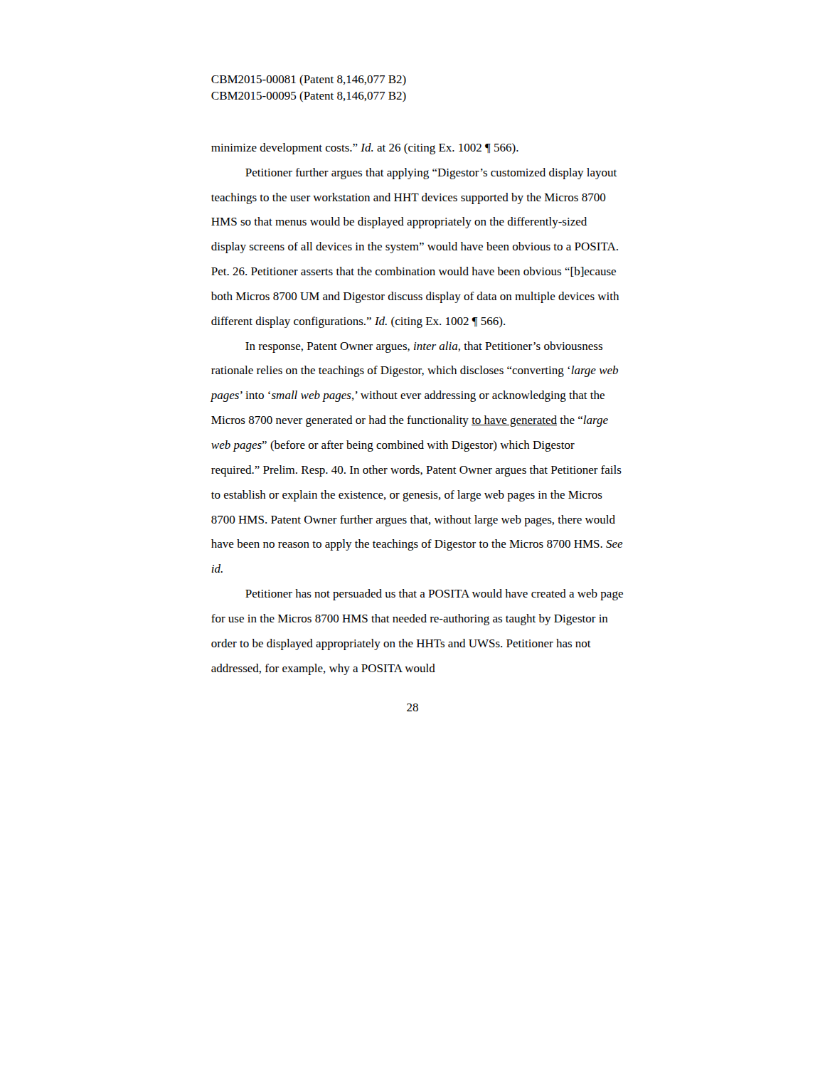CBM2015-00081 (Patent 8,146,077 B2)
CBM2015-00095 (Patent 8,146,077 B2)
minimize development costs.” Id. at 26 (citing Ex. 1002 ¶ 566).
Petitioner further argues that applying “Digestor’s customized display layout teachings to the user workstation and HHT devices supported by the Micros 8700 HMS so that menus would be displayed appropriately on the differently-sized display screens of all devices in the system” would have been obvious to a POSITA. Pet. 26. Petitioner asserts that the combination would have been obvious “[b]ecause both Micros 8700 UM and Digestor discuss display of data on multiple devices with different display configurations.” Id. (citing Ex. 1002 ¶ 566).
In response, Patent Owner argues, inter alia, that Petitioner’s obviousness rationale relies on the teachings of Digestor, which discloses “converting ‘large web pages’ into ‘small web pages,’ without ever addressing or acknowledging that the Micros 8700 never generated or had the functionality to have generated the “large web pages” (before or after being combined with Digestor) which Digestor required.” Prelim. Resp. 40. In other words, Patent Owner argues that Petitioner fails to establish or explain the existence, or genesis, of large web pages in the Micros 8700 HMS. Patent Owner further argues that, without large web pages, there would have been no reason to apply the teachings of Digestor to the Micros 8700 HMS. See id.
Petitioner has not persuaded us that a POSITA would have created a web page for use in the Micros 8700 HMS that needed re-authoring as taught by Digestor in order to be displayed appropriately on the HHTs and UWSs. Petitioner has not addressed, for example, why a POSITA would
28